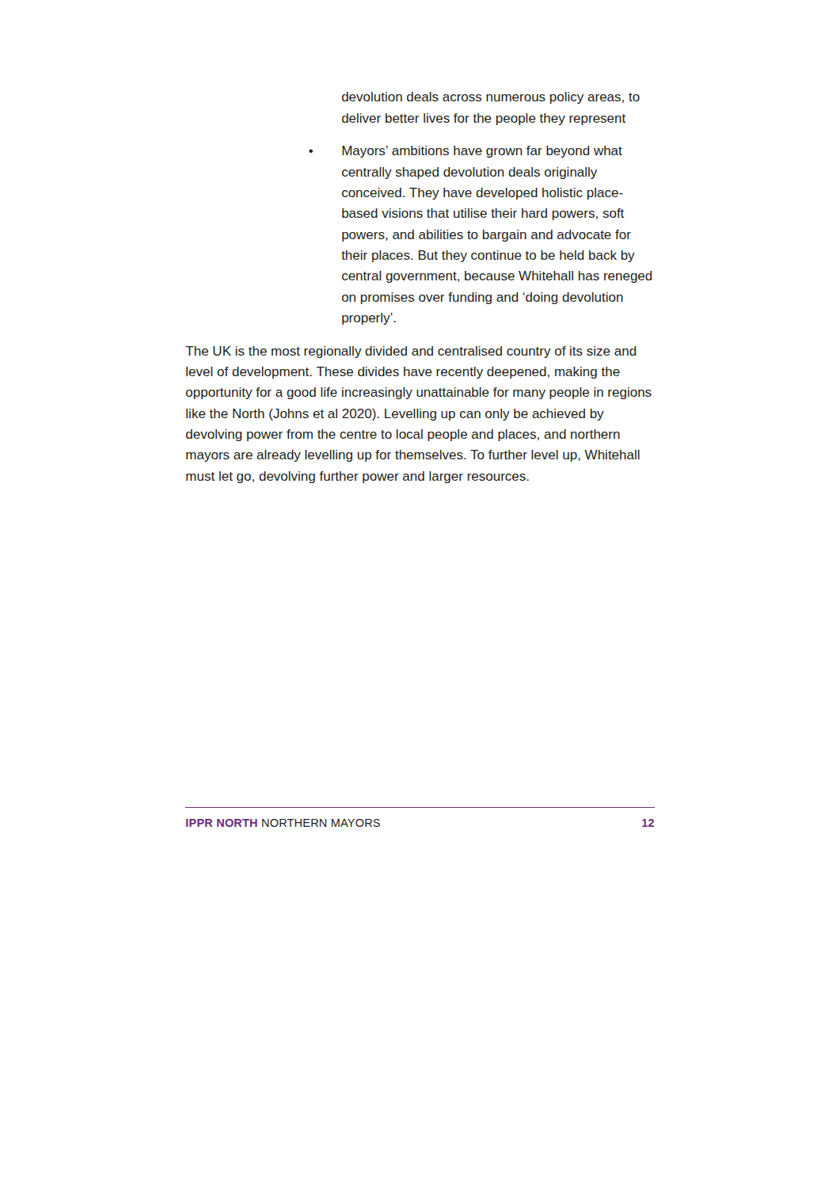devolution deals across numerous policy areas, to deliver better lives for the people they represent
Mayors’ ambitions have grown far beyond what centrally shaped devolution deals originally conceived. They have developed holistic place-based visions that utilise their hard powers, soft powers, and abilities to bargain and advocate for their places. But they continue to be held back by central government, because Whitehall has reneged on promises over funding and ‘doing devolution properly’.
The UK is the most regionally divided and centralised country of its size and level of development. These divides have recently deepened, making the opportunity for a good life increasingly unattainable for many people in regions like the North (Johns et al 2020). Levelling up can only be achieved by devolving power from the centre to local people and places, and northern mayors are already levelling up for themselves. To further level up, Whitehall must let go, devolving further power and larger resources.
IPPR NORTH NORTHERN MAYORS
12